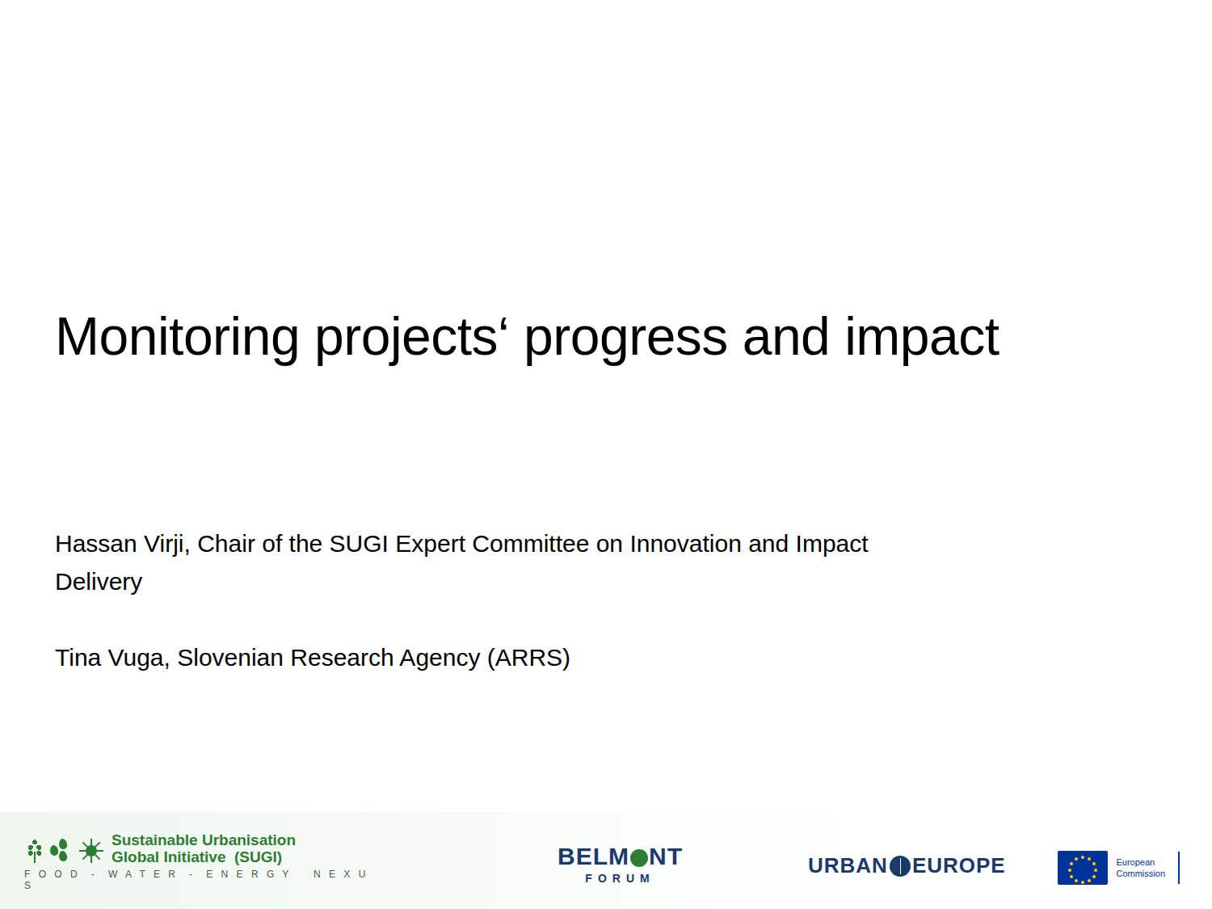Monitoring projects‘ progress and impact
Hassan Virji, Chair of the SUGI Expert Committee on Innovation and Impact Delivery
Tina Vuga, Slovenian Research Agency (ARRS)
Sustainable Urbanisation
Global Initiative (SUGI)
F O O D - W A T E R - E N E R G Y N E X U S
BELM NT
FORUM
URBAN EUROPE
European
Commission